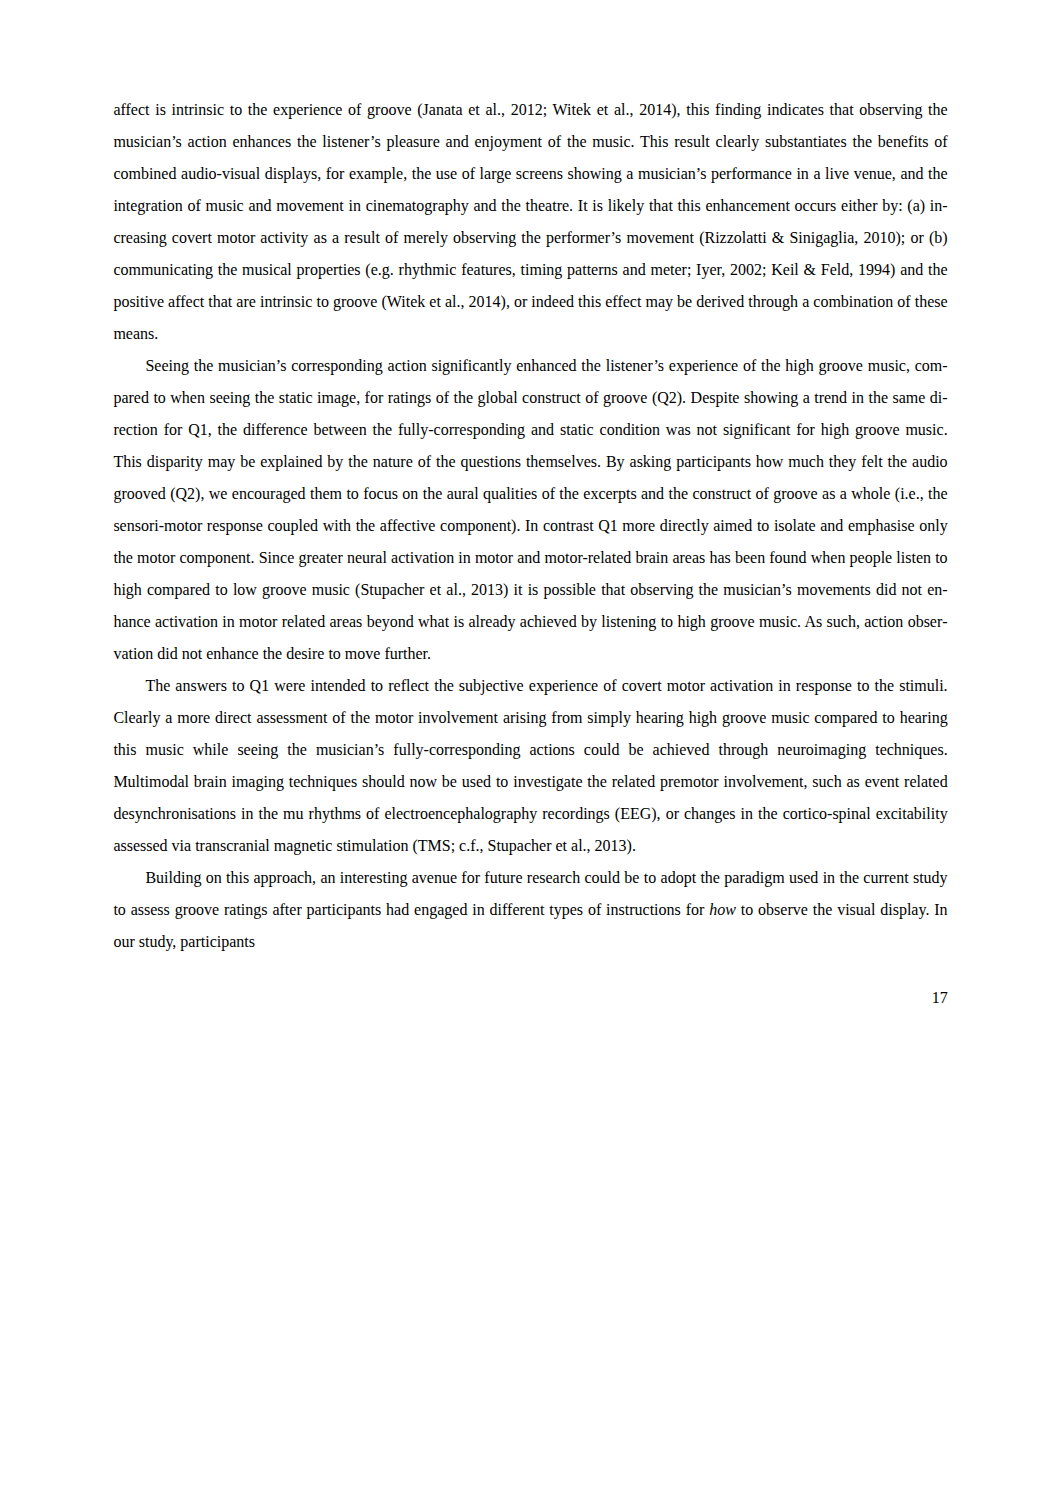affect is intrinsic to the experience of groove (Janata et al., 2012; Witek et al., 2014), this finding indicates that observing the musician’s action enhances the listener’s pleasure and enjoyment of the music. This result clearly substantiates the benefits of combined audio-visual displays, for example, the use of large screens showing a musician’s performance in a live venue, and the integration of music and movement in cinematography and the theatre. It is likely that this enhancement occurs either by: (a) increasing covert motor activity as a result of merely observing the performer’s movement (Rizzolatti & Sinigaglia, 2010); or (b) communicating the musical properties (e.g. rhythmic features, timing patterns and meter; Iyer, 2002; Keil & Feld, 1994) and the positive affect that are intrinsic to groove (Witek et al., 2014), or indeed this effect may be derived through a combination of these means.
Seeing the musician’s corresponding action significantly enhanced the listener’s experience of the high groove music, compared to when seeing the static image, for ratings of the global construct of groove (Q2). Despite showing a trend in the same direction for Q1, the difference between the fully-corresponding and static condition was not significant for high groove music. This disparity may be explained by the nature of the questions themselves. By asking participants how much they felt the audio grooved (Q2), we encouraged them to focus on the aural qualities of the excerpts and the construct of groove as a whole (i.e., the sensori-motor response coupled with the affective component). In contrast Q1 more directly aimed to isolate and emphasise only the motor component. Since greater neural activation in motor and motor-related brain areas has been found when people listen to high compared to low groove music (Stupacher et al., 2013) it is possible that observing the musician’s movements did not enhance activation in motor related areas beyond what is already achieved by listening to high groove music. As such, action observation did not enhance the desire to move further.
The answers to Q1 were intended to reflect the subjective experience of covert motor activation in response to the stimuli. Clearly a more direct assessment of the motor involvement arising from simply hearing high groove music compared to hearing this music while seeing the musician’s fully-corresponding actions could be achieved through neuroimaging techniques. Multimodal brain imaging techniques should now be used to investigate the related premotor involvement, such as event related desynchronisations in the mu rhythms of electroencephalography recordings (EEG), or changes in the cortico-spinal excitability assessed via transcranial magnetic stimulation (TMS; c.f., Stupacher et al., 2013).
Building on this approach, an interesting avenue for future research could be to adopt the paradigm used in the current study to assess groove ratings after participants had engaged in different types of instructions for how to observe the visual display. In our study, participants
17